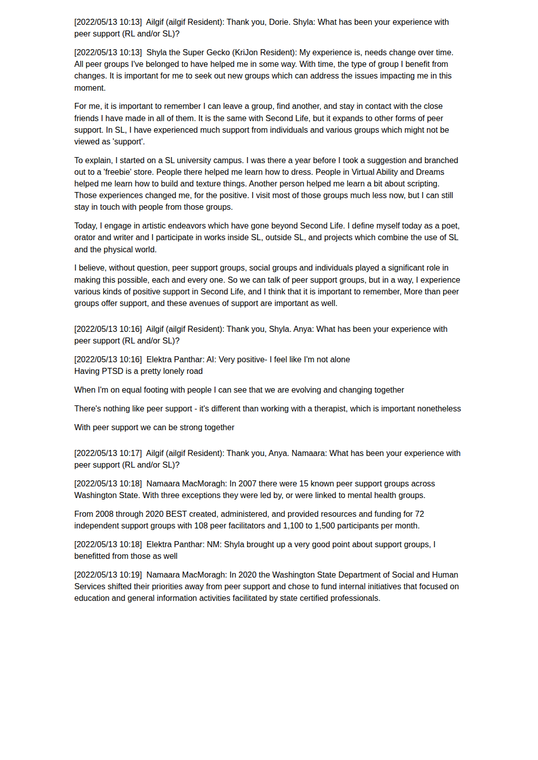[2022/05/13 10:13] Ailgif (ailgif Resident): Thank you, Dorie. Shyla: What has been your experience with peer support (RL and/or SL)?
[2022/05/13 10:13] Shyla the Super Gecko (KriJon Resident): My experience is, needs change over time. All peer groups I've belonged to have helped me in some way. With time, the type of group I benefit from changes. It is important for me to seek out new groups which can address the issues impacting me in this moment.
For me, it is important to remember I can leave a group, find another, and stay in contact with the close friends I have made in all of them. It is the same with Second Life, but it expands to other forms of peer support. In SL, I have experienced much support from individuals and various groups which might not be viewed as 'support'.
To explain, I started on a SL university campus. I was there a year before I took a suggestion and branched out to a 'freebie' store. People there helped me learn how to dress. People in Virtual Ability and Dreams helped me learn how to build and texture things. Another person helped me learn a bit about scripting. Those experiences changed me, for the positive. I visit most of those groups much less now, but I can still stay in touch with people from those groups.
Today, I engage in artistic endeavors which have gone beyond Second Life. I define myself today as a poet, orator and writer and I participate in works inside SL, outside SL, and projects which combine the use of SL and the physical world.
I believe, without question, peer support groups, social groups and individuals played a significant role in making this possible, each and every one. So we can talk of peer support groups, but in a way, I experience various kinds of positive support in Second Life, and I think that it is important to remember, More than peer groups offer support, and these avenues of support are important as well.
[2022/05/13 10:16] Ailgif (ailgif Resident): Thank you, Shyla. Anya: What has been your experience with peer support (RL and/or SL)?
[2022/05/13 10:16] Elektra Panthar: AI: Very positive- I feel like I'm not alone
Having PTSD is a pretty lonely road
When I'm on equal footing with people I can see that we are evolving and changing together
There's nothing like peer support - it's different than working with a therapist, which is important nonetheless
With peer support we can be strong together
[2022/05/13 10:17] Ailgif (ailgif Resident): Thank you, Anya. Namaara: What has been your experience with peer support (RL and/or SL)?
[2022/05/13 10:18] Namaara MacMoragh: In 2007 there were 15 known peer support groups across Washington State. With three exceptions they were led by, or were linked to mental health groups.
From 2008 through 2020 BEST created, administered, and provided resources and funding for 72 independent support groups with 108 peer facilitators and 1,100 to 1,500 participants per month.
[2022/05/13 10:18] Elektra Panthar: NM: Shyla brought up a very good point about support groups, I benefitted from those as well
[2022/05/13 10:19] Namaara MacMoragh: In 2020 the Washington State Department of Social and Human Services shifted their priorities away from peer support and chose to fund internal initiatives that focused on education and general information activities facilitated by state certified professionals.